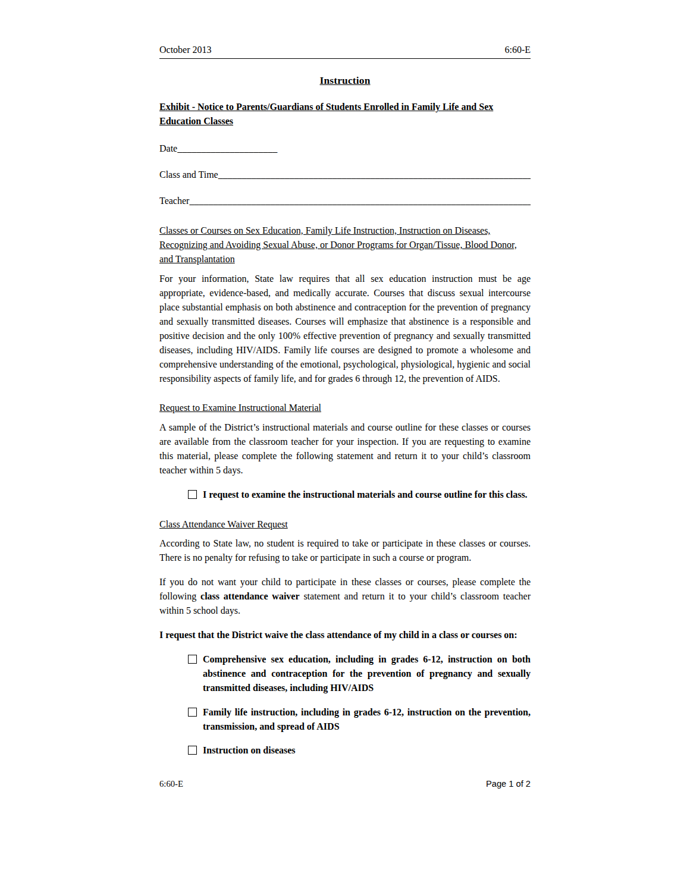October 2013 6:60-E
Instruction
Exhibit - Notice to Parents/Guardians of Students Enrolled in Family Life and Sex Education Classes
Date_____________________
Class and Time_______________________________________________________________________
Teacher_____________________________________________________________________________
Classes or Courses on Sex Education, Family Life Instruction, Instruction on Diseases, Recognizing and Avoiding Sexual Abuse, or Donor Programs for Organ/Tissue, Blood Donor, and Transplantation
For your information, State law requires that all sex education instruction must be age appropriate, evidence-based, and medically accurate. Courses that discuss sexual intercourse place substantial emphasis on both abstinence and contraception for the prevention of pregnancy and sexually transmitted diseases. Courses will emphasize that abstinence is a responsible and positive decision and the only 100% effective prevention of pregnancy and sexually transmitted diseases, including HIV/AIDS. Family life courses are designed to promote a wholesome and comprehensive understanding of the emotional, psychological, physiological, hygienic and social responsibility aspects of family life, and for grades 6 through 12, the prevention of AIDS.
Request to Examine Instructional Material
A sample of the District’s instructional materials and course outline for these classes or courses are available from the classroom teacher for your inspection. If you are requesting to examine this material, please complete the following statement and return it to your child’s classroom teacher within 5 days.
I request to examine the instructional materials and course outline for this class.
Class Attendance Waiver Request
According to State law, no student is required to take or participate in these classes or courses. There is no penalty for refusing to take or participate in such a course or program.
If you do not want your child to participate in these classes or courses, please complete the following class attendance waiver statement and return it to your child’s classroom teacher within 5 school days.
I request that the District waive the class attendance of my child in a class or courses on:
Comprehensive sex education, including in grades 6-12, instruction on both abstinence and contraception for the prevention of pregnancy and sexually transmitted diseases, including HIV/AIDS
Family life instruction, including in grades 6-12, instruction on the prevention, transmission, and spread of AIDS
Instruction on diseases
6:60-E Page 1 of 2